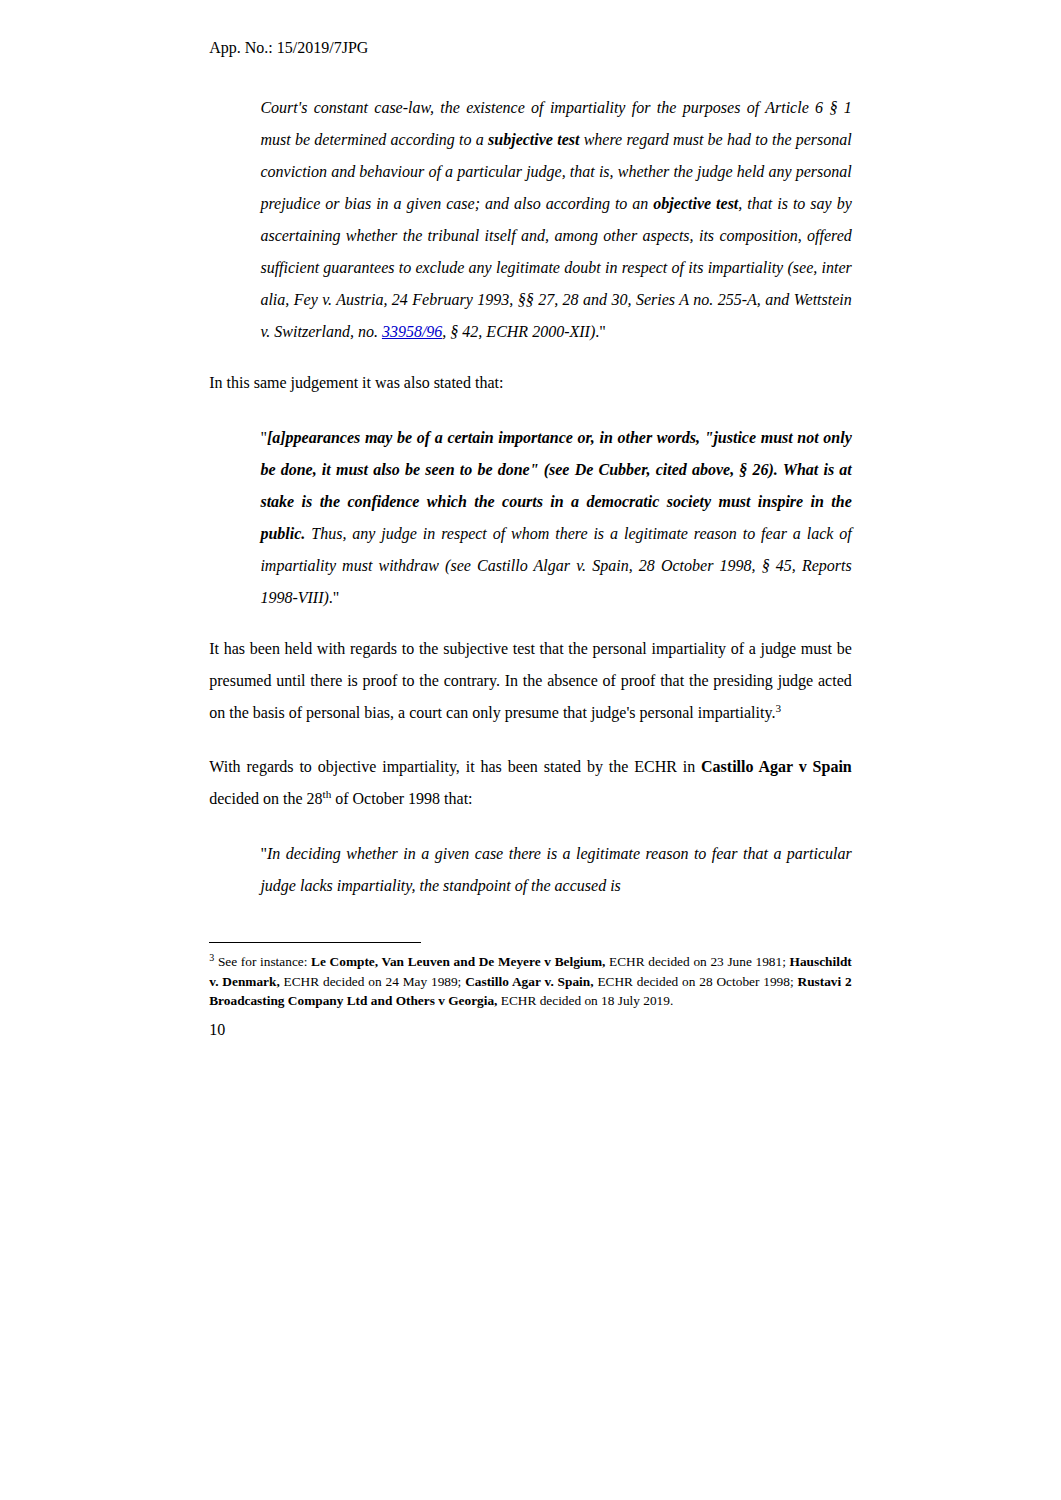App. No.: 15/2019/7JPG
Court's constant case-law, the existence of impartiality for the purposes of Article 6 § 1 must be determined according to a subjective test where regard must be had to the personal conviction and behaviour of a particular judge, that is, whether the judge held any personal prejudice or bias in a given case; and also according to an objective test, that is to say by ascertaining whether the tribunal itself and, among other aspects, its composition, offered sufficient guarantees to exclude any legitimate doubt in respect of its impartiality (see, inter alia, Fey v. Austria, 24 February 1993, §§ 27, 28 and 30, Series A no. 255-A, and Wettstein v. Switzerland, no. 33958/96, § 42, ECHR 2000-XII)."
In this same judgement it was also stated that:
"[a]ppearances may be of a certain importance or, in other words, "justice must not only be done, it must also be seen to be done" (see De Cubber, cited above, § 26). What is at stake is the confidence which the courts in a democratic society must inspire in the public. Thus, any judge in respect of whom there is a legitimate reason to fear a lack of impartiality must withdraw (see Castillo Algar v. Spain, 28 October 1998, § 45, Reports 1998-VIII)."
It has been held with regards to the subjective test that the personal impartiality of a judge must be presumed until there is proof to the contrary. In the absence of proof that the presiding judge acted on the basis of personal bias, a court can only presume that judge's personal impartiality.3
With regards to objective impartiality, it has been stated by the ECHR in Castillo Agar v Spain decided on the 28th of October 1998 that:
"In deciding whether in a given case there is a legitimate reason to fear that a particular judge lacks impartiality, the standpoint of the accused is
3 See for instance: Le Compte, Van Leuven and De Meyere v Belgium, ECHR decided on 23 June 1981; Hauschildt v. Denmark, ECHR decided on 24 May 1989; Castillo Agar v. Spain, ECHR decided on 28 October 1998; Rustavi 2 Broadcasting Company Ltd and Others v Georgia, ECHR decided on 18 July 2019.
10